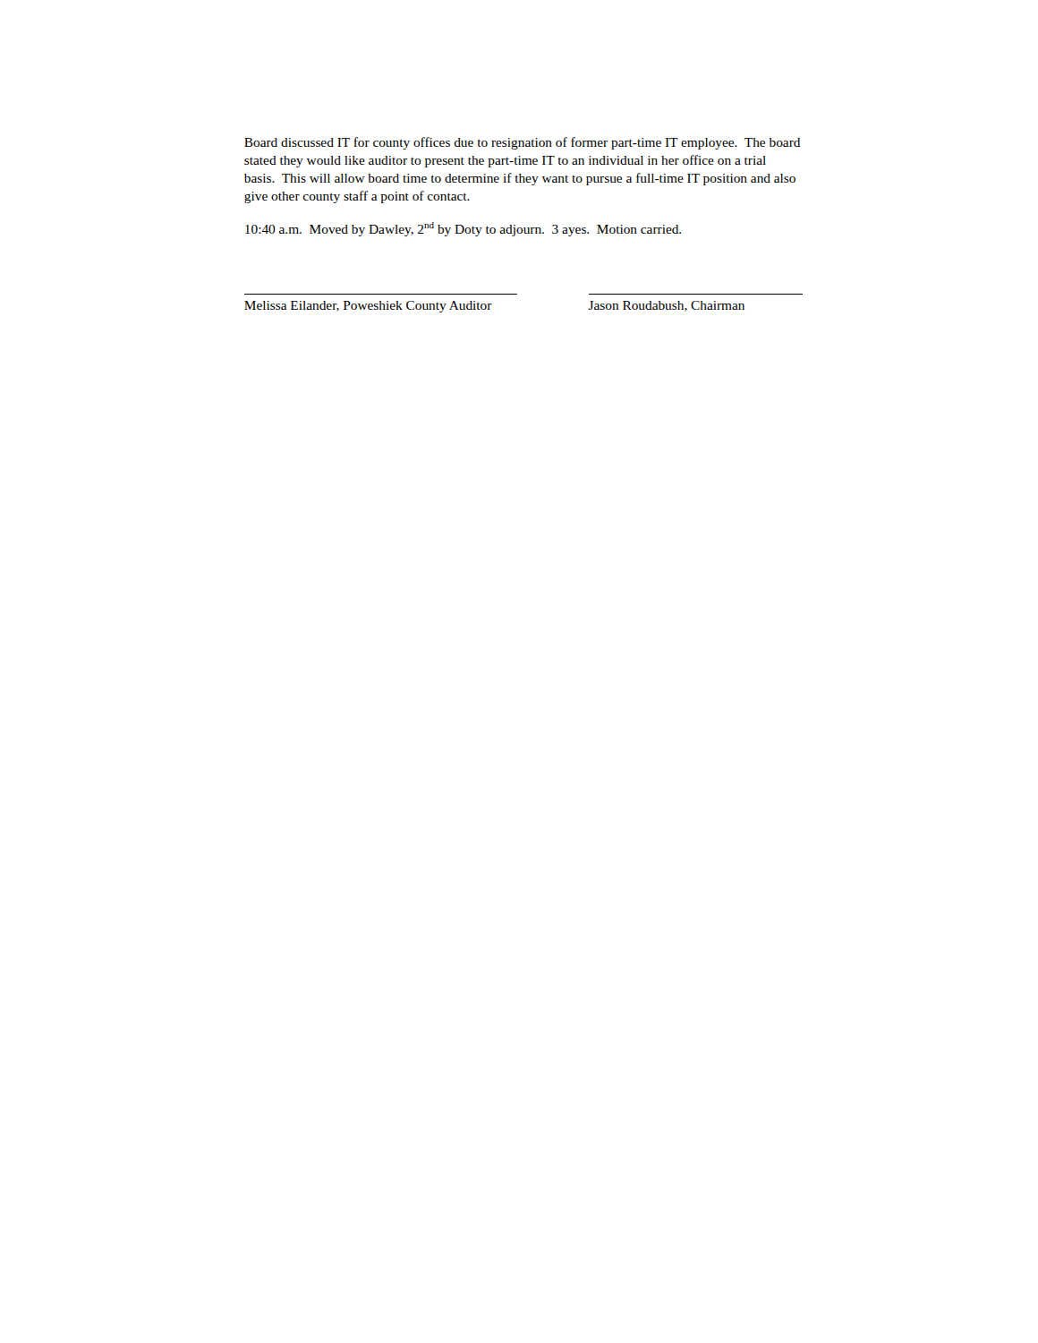Board discussed IT for county offices due to resignation of former part-time IT employee. The board stated they would like auditor to present the part-time IT to an individual in her office on a trial basis. This will allow board time to determine if they want to pursue a full-time IT position and also give other county staff a point of contact.
10:40 a.m. Moved by Dawley, 2nd by Doty to adjourn. 3 ayes. Motion carried.
| Melissa Eilander, Poweshiek County Auditor | | Jason Roudabush, Chairman |